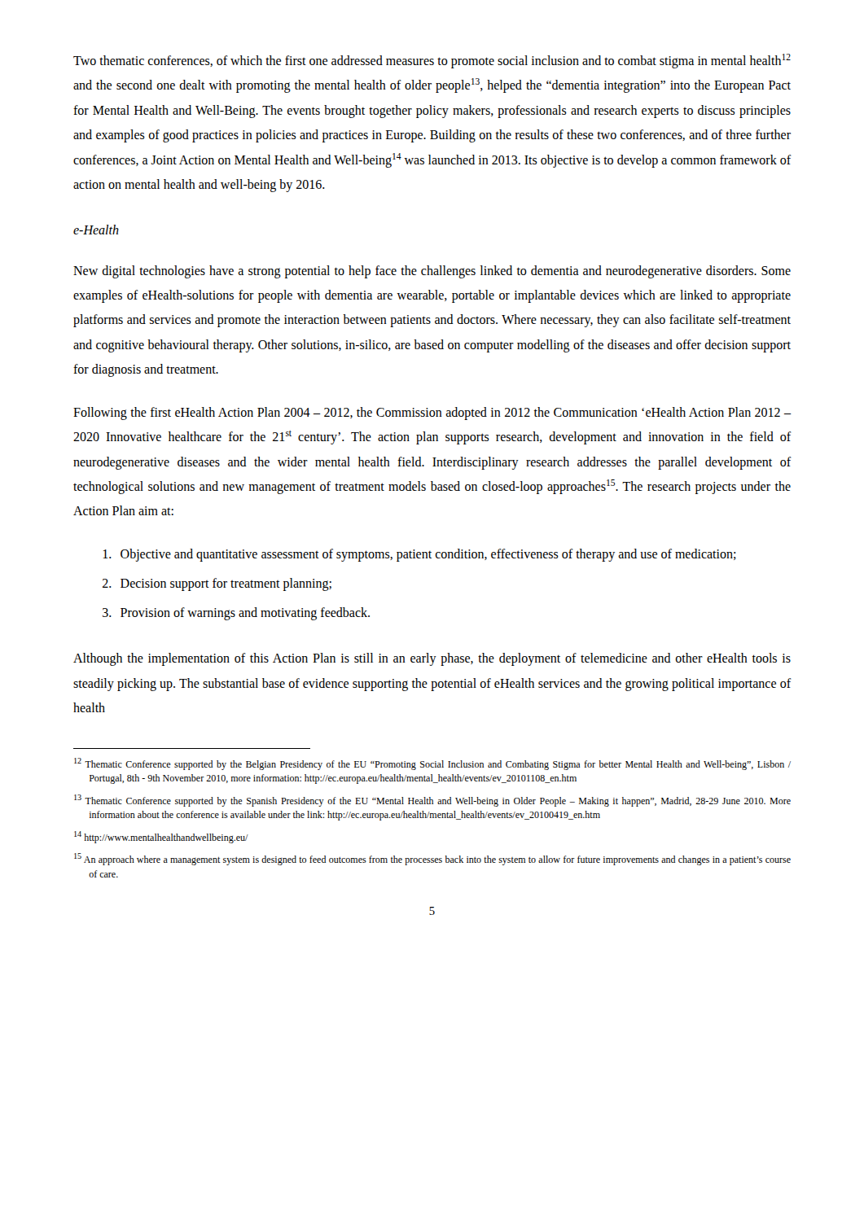Two thematic conferences, of which the first one addressed measures to promote social inclusion and to combat stigma in mental health12 and the second one dealt with promoting the mental health of older people13, helped the “dementia integration” into the European Pact for Mental Health and Well-Being. The events brought together policy makers, professionals and research experts to discuss principles and examples of good practices in policies and practices in Europe. Building on the results of these two conferences, and of three further conferences, a Joint Action on Mental Health and Well-being14 was launched in 2013. Its objective is to develop a common framework of action on mental health and well-being by 2016.
e-Health
New digital technologies have a strong potential to help face the challenges linked to dementia and neurodegenerative disorders. Some examples of eHealth-solutions for people with dementia are wearable, portable or implantable devices which are linked to appropriate platforms and services and promote the interaction between patients and doctors. Where necessary, they can also facilitate self-treatment and cognitive behavioural therapy. Other solutions, in-silico, are based on computer modelling of the diseases and offer decision support for diagnosis and treatment.
Following the first eHealth Action Plan 2004 – 2012, the Commission adopted in 2012 the Communication ‘eHealth Action Plan 2012 – 2020 Innovative healthcare for the 21st century’. The action plan supports research, development and innovation in the field of neurodegenerative diseases and the wider mental health field. Interdisciplinary research addresses the parallel development of technological solutions and new management of treatment models based on closed-loop approaches15. The research projects under the Action Plan aim at:
Objective and quantitative assessment of symptoms, patient condition, effectiveness of therapy and use of medication;
Decision support for treatment planning;
Provision of warnings and motivating feedback.
Although the implementation of this Action Plan is still in an early phase, the deployment of telemedicine and other eHealth tools is steadily picking up. The substantial base of evidence supporting the potential of eHealth services and the growing political importance of health
12 Thematic Conference supported by the Belgian Presidency of the EU “Promoting Social Inclusion and Combating Stigma for better Mental Health and Well-being”, Lisbon / Portugal, 8th - 9th November 2010, more information: http://ec.europa.eu/health/mental_health/events/ev_20101108_en.htm
13 Thematic Conference supported by the Spanish Presidency of the EU “Mental Health and Well-being in Older People – Making it happen”, Madrid, 28-29 June 2010. More information about the conference is available under the link: http://ec.europa.eu/health/mental_health/events/ev_20100419_en.htm
14 http://www.mentalhealthandwellbeing.eu/
15 An approach where a management system is designed to feed outcomes from the processes back into the system to allow for future improvements and changes in a patient’s course of care.
5